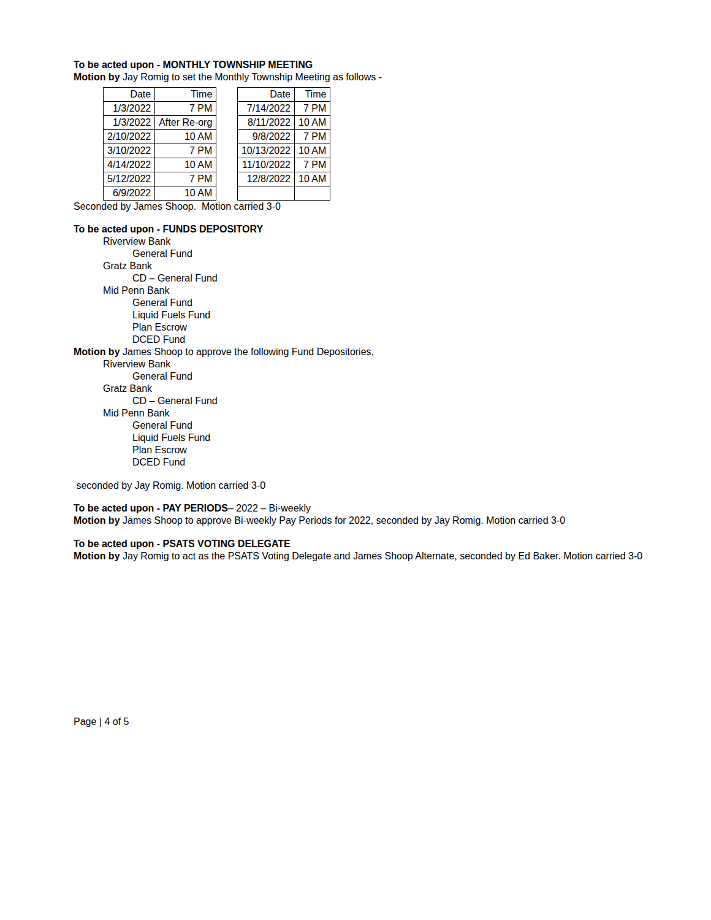To be acted upon - MONTHLY TOWNSHIP MEETING
Motion by Jay Romig to set the Monthly Township Meeting as follows -
| Date | Time |
| 1/3/2022 | 7 PM |
| 1/3/2022 | After Re-org |
| 2/10/2022 | 10 AM |
| 3/10/2022 | 7 PM |
| 4/14/2022 | 10 AM |
| 5/12/2022 | 7 PM |
| 6/9/2022 | 10 AM |
| Date | Time |
| 7/14/2022 | 7 PM |
| 8/11/2022 | 10 AM |
| 9/8/2022 | 7 PM |
| 10/13/2022 | 10 AM |
| 11/10/2022 | 7 PM |
| 12/8/2022 | 10 AM |
Seconded by James Shoop. Motion carried 3-0
To be acted upon - FUNDS DEPOSITORY
Riverview Bank
General Fund
Gratz Bank
CD – General Fund
Mid Penn Bank
General Fund
Liquid Fuels Fund
Plan Escrow
DCED Fund
Motion by James Shoop to approve the following Fund Depositories,
Riverview Bank
General Fund
Gratz Bank
CD – General Fund
Mid Penn Bank
General Fund
Liquid Fuels Fund
Plan Escrow
DCED Fund
seconded by Jay Romig. Motion carried 3-0
To be acted upon - PAY PERIODS– 2022 – Bi-weekly
Motion by James Shoop to approve Bi-weekly Pay Periods for 2022, seconded by Jay Romig. Motion carried 3-0
To be acted upon - PSATS VOTING DELEGATE
Motion by Jay Romig to act as the PSATS Voting Delegate and James Shoop Alternate, seconded by Ed Baker. Motion carried 3-0
Page | 4 of 5